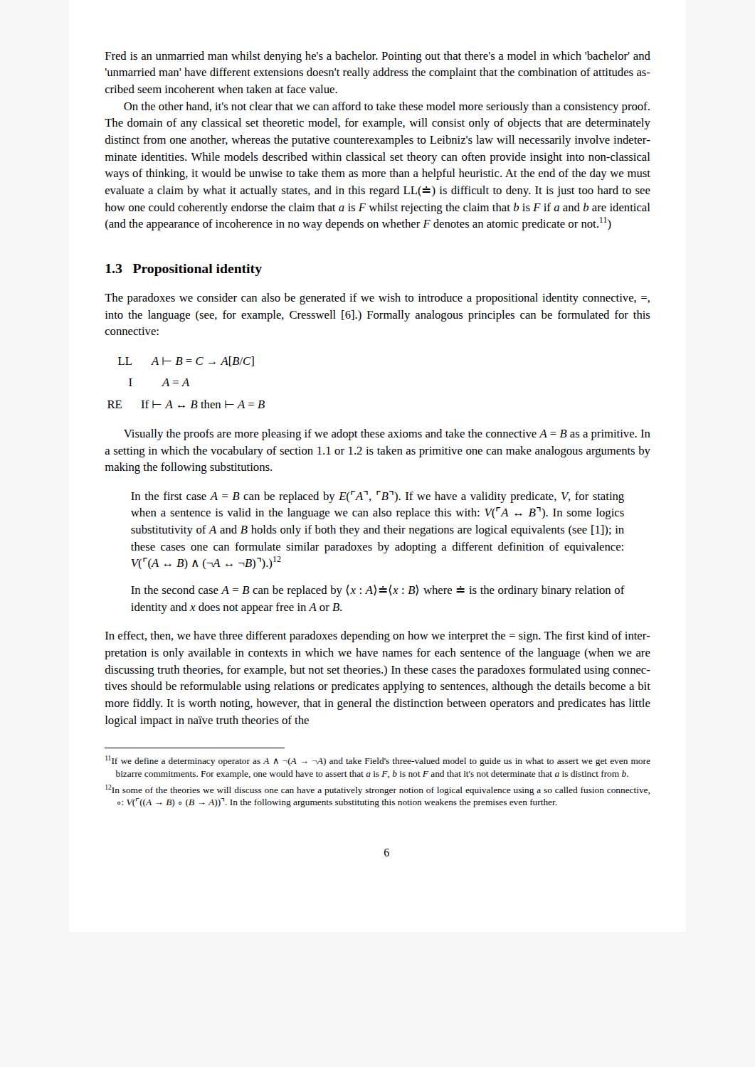Fred is an unmarried man whilst denying he's a bachelor. Pointing out that there's a model in which 'bachelor' and 'unmarried man' have different extensions doesn't really address the complaint that the combination of attitudes ascribed seem incoherent when taken at face value.
On the other hand, it's not clear that we can afford to take these model more seriously than a consistency proof. The domain of any classical set theoretic model, for example, will consist only of objects that are determinately distinct from one another, whereas the putative counterexamples to Leibniz's law will necessarily involve indeterminate identities. While models described within classical set theory can often provide insight into non-classical ways of thinking, it would be unwise to take them as more than a helpful heuristic. At the end of the day we must evaluate a claim by what it actually states, and in this regard LL(≐) is difficult to deny. It is just too hard to see how one could coherently endorse the claim that a is F whilst rejecting the claim that b is F if a and b are identical (and the appearance of incoherence in no way depends on whether F denotes an atomic predicate or not.11)
1.3 Propositional identity
The paradoxes we consider can also be generated if we wish to introduce a propositional identity connective, =, into the language (see, for example, Cresswell [6].) Formally analogous principles can be formulated for this connective:
LL A ⊢ B = C → A[B/C] I A = A RE If ⊢ A ↔ B then ⊢ A = B
Visually the proofs are more pleasing if we adopt these axioms and take the connective A = B as a primitive. In a setting in which the vocabulary of section 1.1 or 1.2 is taken as primitive one can make analogous arguments by making the following substitutions.
In the first case A = B can be replaced by E(⌜A⌝, ⌜B⌝). If we have a validity predicate, V, for stating when a sentence is valid in the language we can also replace this with: V(⌜A ↔ B⌝). In some logics substitutivity of A and B holds only if both they and their negations are logical equivalents (see [1]); in these cases one can formulate similar paradoxes by adopting a different definition of equivalence: V(⌜(A ↔ B) ∧ (¬A ↔ ¬B)⌝).)12
In the second case A = B can be replaced by ⟨x : A⟩≐⟨x : B⟩ where ≐ is the ordinary binary relation of identity and x does not appear free in A or B.
In effect, then, we have three different paradoxes depending on how we interpret the = sign. The first kind of interpretation is only available in contexts in which we have names for each sentence of the language (when we are discussing truth theories, for example, but not set theories.) In these cases the paradoxes formulated using connectives should be reformulable using relations or predicates applying to sentences, although the details become a bit more fiddly. It is worth noting, however, that in general the distinction between operators and predicates has little logical impact in naïve truth theories of the
11If we define a determinacy operator as A ∧ ¬(A → ¬A) and take Field's three-valued model to guide us in what to assert we get even more bizarre commitments. For example, one would have to assert that a is F, b is not F and that it's not determinate that a is distinct from b.
12In some of the theories we will discuss one can have a putatively stronger notion of logical equivalence using a so called fusion connective, ∘: V(⌜((A → B) ∘ (B → A))⌝. In the following arguments substituting this notion weakens the premises even further.
6